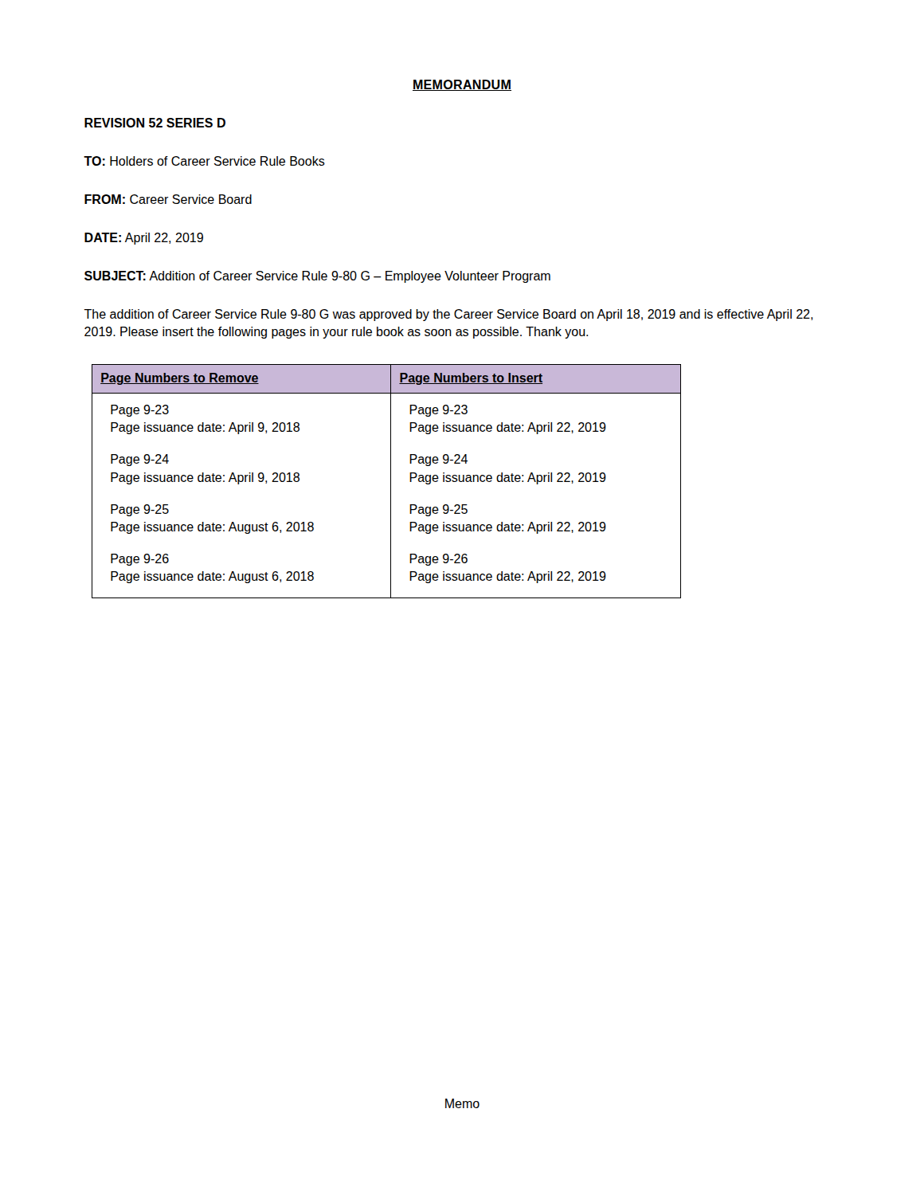MEMORANDUM
REVISION 52 SERIES D
TO: Holders of Career Service Rule Books
FROM: Career Service Board
DATE: April 22, 2019
SUBJECT: Addition of Career Service Rule 9-80 G – Employee Volunteer Program
The addition of Career Service Rule 9-80 G was approved by the Career Service Board on April 18, 2019 and is effective April 22, 2019. Please insert the following pages in your rule book as soon as possible. Thank you.
| Page Numbers to Remove | Page Numbers to Insert |
| --- | --- |
| Page 9-23 Page issuance date: April 9, 2018 Page 9-24 Page issuance date: April 9, 2018 Page 9-25 Page issuance date: August 6, 2018 Page 9-26 Page issuance date: August 6, 2018 | Page 9-23 Page issuance date: April 22, 2019 Page 9-24 Page issuance date: April 22, 2019 Page 9-25 Page issuance date: April 22, 2019 Page 9-26 Page issuance date: April 22, 2019 |
Memo